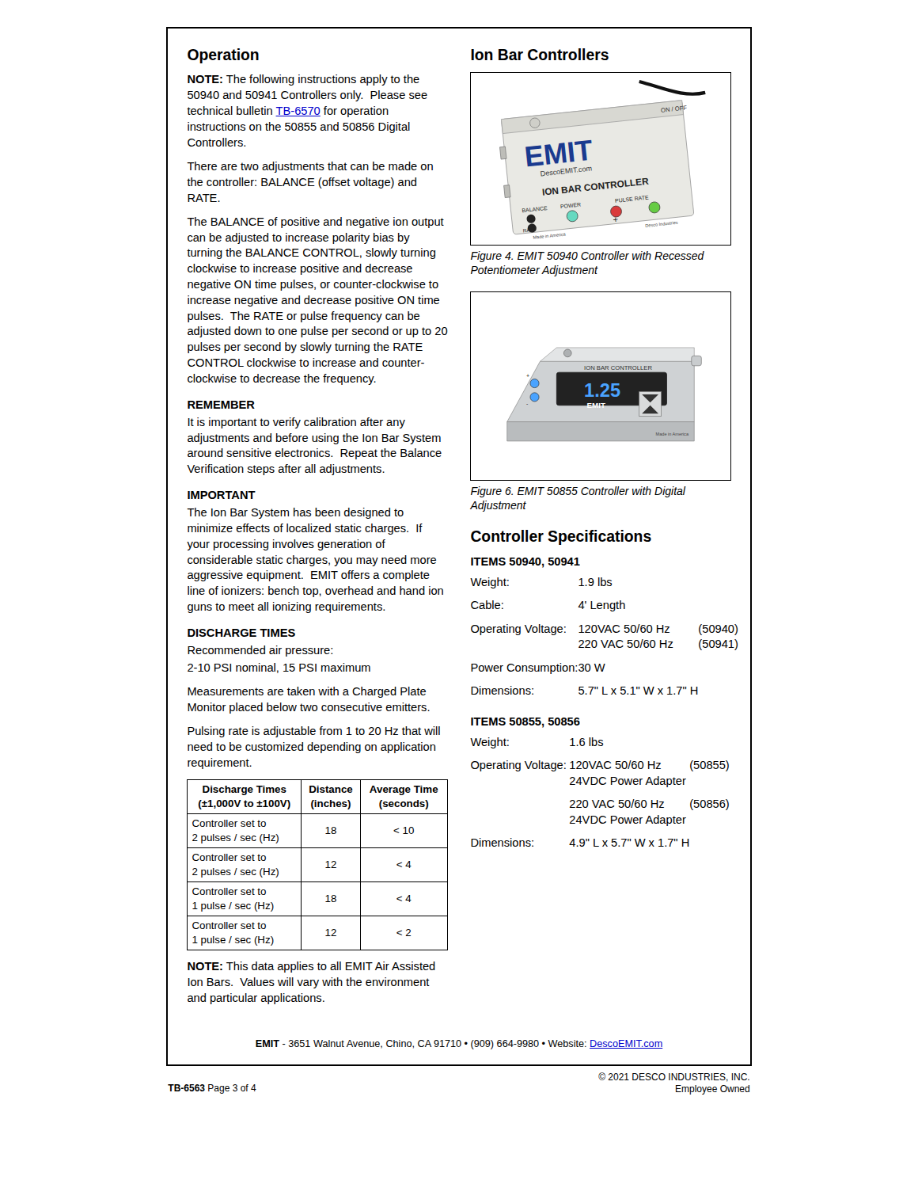Operation
NOTE: The following instructions apply to the 50940 and 50941 Controllers only. Please see technical bulletin TB-6570 for operation instructions on the 50855 and 50856 Digital Controllers.
There are two adjustments that can be made on the controller: BALANCE (offset voltage) and RATE.
The BALANCE of positive and negative ion output can be adjusted to increase polarity bias by turning the BALANCE CONTROL, slowly turning clockwise to increase positive and decrease negative ON time pulses, or counter-clockwise to increase negative and decrease positive ON time pulses. The RATE or pulse frequency can be adjusted down to one pulse per second or up to 20 pulses per second by slowly turning the RATE CONTROL clockwise to increase and counter-clockwise to decrease the frequency.
REMEMBER
It is important to verify calibration after any adjustments and before using the Ion Bar System around sensitive electronics. Repeat the Balance Verification steps after all adjustments.
IMPORTANT
The Ion Bar System has been designed to minimize effects of localized static charges. If your processing involves generation of considerable static charges, you may need more aggressive equipment. EMIT offers a complete line of ionizers: bench top, overhead and hand ion guns to meet all ionizing requirements.
DISCHARGE TIMES
Recommended air pressure:
2-10 PSI nominal, 15 PSI maximum
Measurements are taken with a Charged Plate Monitor placed below two consecutive emitters.
Pulsing rate is adjustable from 1 to 20 Hz that will need to be customized depending on application requirement.
| Discharge Times (±1,000V to ±100V) | Distance (inches) | Average Time (seconds) |
| --- | --- | --- |
| Controller set to 2 pulses / sec (Hz) | 18 | < 10 |
| Controller set to 2 pulses / sec (Hz) | 12 | < 4 |
| Controller set to 1 pulse / sec (Hz) | 18 | < 4 |
| Controller set to 1 pulse / sec (Hz) | 12 | < 2 |
NOTE: This data applies to all EMIT Air Assisted Ion Bars. Values will vary with the environment and particular applications.
Ion Bar Controllers
Figure 4. EMIT 50940 Controller with Recessed Potentiometer Adjustment
Figure 6. EMIT 50855 Controller with Digital Adjustment
Controller Specifications
ITEMS 50940, 50941
| Weight: | 1.9 lbs | |
| Cable: | 4' Length | |
| Operating Voltage: | 120VAC 50/60 Hz 220 VAC 50/60 Hz | (50940) (50941) |
| Power Consumption: | 30 W | |
| Dimensions: | 5.7" L x 5.1" W x 1.7" H | |
ITEMS 50855, 50856
| Weight: | 1.6 lbs | |
| Operating Voltage: | 120VAC 50/60 Hz 24VDC Power Adapter | (50855) |
| | 220 VAC 50/60 Hz 24VDC Power Adapter | (50856) |
| Dimensions: | 4.9" L x 5.7" W x 1.7" H | |
EMIT - 3651 Walnut Avenue, Chino, CA 91710 • (909) 664-9980 • Website: DescoEMIT.com
TB-6563 Page 3 of 4
© 2021 DESCO INDUSTRIES, INC.
Employee Owned